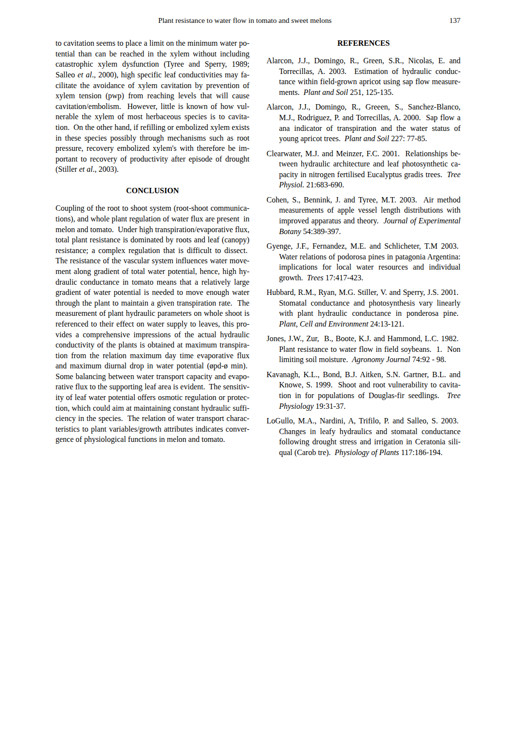Plant resistance to water flow in tomato and sweet melons
137
to cavitation seems to place a limit on the minimum water potential than can be reached in the xylem without including catastrophic xylem dysfunction (Tyree and Sperry, 1989; Salleo et al., 2000), high specific leaf conductivities may facilitate the avoidance of xylem cavitation by prevention of xylem tension (pwp) from reaching levels that will cause cavitation/embolism. However, little is known of how vulnerable the xylem of most herbaceous species is to cavitation. On the other hand, if refilling or embolized xylem exists in these species possibly through mechanisms such as root pressure, recovery embolized xylem's with therefore be important to recovery of productivity after episode of drought (Stiller et al., 2003).
Conclusion
Coupling of the root to shoot system (root-shoot communications), and whole plant regulation of water flux are present in melon and tomato. Under high transpiration/evaporative flux, total plant resistance is dominated by roots and leaf (canopy) resistance; a complex regulation that is difficult to dissect. The resistance of the vascular system influences water movement along gradient of total water potential, hence, high hydraulic conductance in tomato means that a relatively large gradient of water potential is needed to move enough water through the plant to maintain a given transpiration rate. The measurement of plant hydraulic parameters on whole shoot is referenced to their effect on water supply to leaves, this provides a comprehensive impressions of the actual hydraulic conductivity of the plants is obtained at maximum transpiration from the relation maximum day time evaporative flux and maximum diurnal drop in water potential (øpd-ø min). Some balancing between water transport capacity and evaporative flux to the supporting leaf area is evident. The sensitivity of leaf water potential offers osmotic regulation or protection, which could aim at maintaining constant hydraulic sufficiency in the species. The relation of water transport characteristics to plant variables/growth attributes indicates convergence of physiological functions in melon and tomato.
References
Alarcon, J.J., Domingo, R., Green, S.R., Nicolas, E. and Torrecillas, A. 2003. Estimation of hydraulic conductance within field-grown apricot using sap flow measurements. Plant and Soil 251, 125-135.
Alarcon, J.J., Domingo, R., Greeen, S., Sanchez-Blanco, M.J., Rodriguez, P. and Torrecillas, A. 2000. Sap flow a ana indicator of transpiration and the water status of young apricot trees. Plant and Soil 227: 77-85.
Clearwater, M.J. and Meinzer, F.C. 2001. Relationships between hydraulic architecture and leaf photosynthetic capacity in nitrogen fertilised Eucalyptus gradis trees. Tree Physiol. 21:683-690.
Cohen, S., Bennink, J. and Tyree, M.T. 2003. Air method measurements of apple vessel length distributions with improved apparatus and theory. Journal of Experimental Botany 54:389-397.
Gyenge, J.F., Fernandez, M.E. and Schlicheter, T.M 2003. Water relations of podorosa pines in patagonia Argentina: implications for local water resources and individual growth. Trees 17:417-423.
Hubbard, R.M., Ryan, M.G. Stiller, V. and Sperry, J.S. 2001. Stomatal conductance and photosynthesis vary linearly with plant hydraulic conductance in ponderosa pine. Plant, Cell and Environment 24:13-121.
Jones, J.W., Zur, B., Boote, K.J. and Hammond, L.C. 1982. Plant resistance to water flow in field soybeans. 1. Non limiting soil moisture. Agronomy Journal 74:92 - 98.
Kavanagh, K.L., Bond, B.J. Aitken, S.N. Gartner, B.L. and Knowe, S. 1999. Shoot and root vulnerability to cavitation in for populations of Douglas-fir seedlings. Tree Physiology 19:31-37.
LoGullo, M.A., Nardini, A, Trifilo, P. and Salleo, S. 2003. Changes in leafy hydraulics and stomatal conductance following drought stress and irrigation in Ceratonia siliqual (Carob tre). Physiology of Plants 117:186-194.